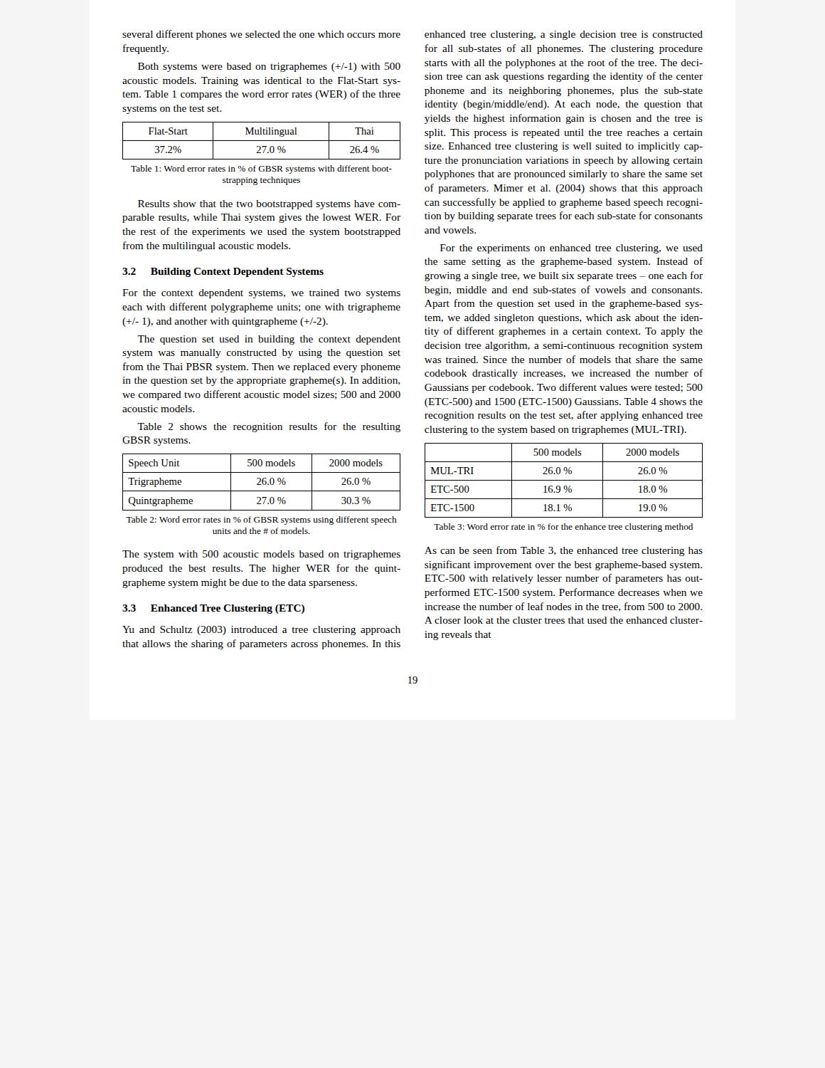several different phones we selected the one which occurs more frequently.
Both systems were based on trigraphemes (+/-1) with 500 acoustic models. Training was identical to the Flat-Start system. Table 1 compares the word error rates (WER) of the three systems on the test set.
| Flat-Start | Multilingual | Thai |
| --- | --- | --- |
| 37.2% | 27.0 % | 26.4 % |
Table 1: Word error rates in % of GBSR systems with different bootstrapping techniques
Results show that the two bootstrapped systems have comparable results, while Thai system gives the lowest WER. For the rest of the experiments we used the system bootstrapped from the multilingual acoustic models.
3.2 Building Context Dependent Systems
For the context dependent systems, we trained two systems each with different polygrapheme units; one with trigrapheme (+/- 1), and another with quintgrapheme (+/-2).
The question set used in building the context dependent system was manually constructed by using the question set from the Thai PBSR system. Then we replaced every phoneme in the question set by the appropriate grapheme(s). In addition, we compared two different acoustic model sizes; 500 and 2000 acoustic models.
Table 2 shows the recognition results for the resulting GBSR systems.
| Speech Unit | 500 models | 2000 models |
| --- | --- | --- |
| Trigrapheme | 26.0 % | 26.0 % |
| Quintgrapheme | 27.0 % | 30.3 % |
Table 2: Word error rates in % of GBSR systems using different speech units and the # of models.
The system with 500 acoustic models based on trigraphemes produced the best results. The higher WER for the quintgrapheme system might be due to the data sparseness.
3.3 Enhanced Tree Clustering (ETC)
Yu and Schultz (2003) introduced a tree clustering approach that allows the sharing of parameters across phonemes. In this enhanced tree clustering, a single decision tree is constructed for all sub-states of all phonemes. The clustering procedure starts with all the polyphones at the root of the tree. The decision tree can ask questions regarding the identity of the center phoneme and its neighboring phonemes, plus the sub-state identity (begin/middle/end). At each node, the question that yields the highest information gain is chosen and the tree is split. This process is repeated until the tree reaches a certain size. Enhanced tree clustering is well suited to implicitly capture the pronunciation variations in speech by allowing certain polyphones that are pronounced similarly to share the same set of parameters. Mimer et al. (2004) shows that this approach can successfully be applied to grapheme based speech recognition by building separate trees for each sub-state for consonants and vowels.
For the experiments on enhanced tree clustering, we used the same setting as the grapheme-based system. Instead of growing a single tree, we built six separate trees – one each for begin, middle and end sub-states of vowels and consonants. Apart from the question set used in the grapheme-based system, we added singleton questions, which ask about the identity of different graphemes in a certain context. To apply the decision tree algorithm, a semi-continuous recognition system was trained. Since the number of models that share the same codebook drastically increases, we increased the number of Gaussians per codebook. Two different values were tested; 500 (ETC-500) and 1500 (ETC-1500) Gaussians. Table 4 shows the recognition results on the test set, after applying enhanced tree clustering to the system based on trigraphemes (MUL-TRI).
| | 500 models | 2000 models |
| --- | --- | --- |
| MUL-TRI | 26.0 % | 26.0 % |
| ETC-500 | 16.9 % | 18.0 % |
| ETC-1500 | 18.1 % | 19.0 % |
Table 3: Word error rate in % for the enhance tree clustering method
As can be seen from Table 3, the enhanced tree clustering has significant improvement over the best grapheme-based system. ETC-500 with relatively lesser number of parameters has outperformed ETC-1500 system. Performance decreases when we increase the number of leaf nodes in the tree, from 500 to 2000. A closer look at the cluster trees that used the enhanced clustering reveals that
19